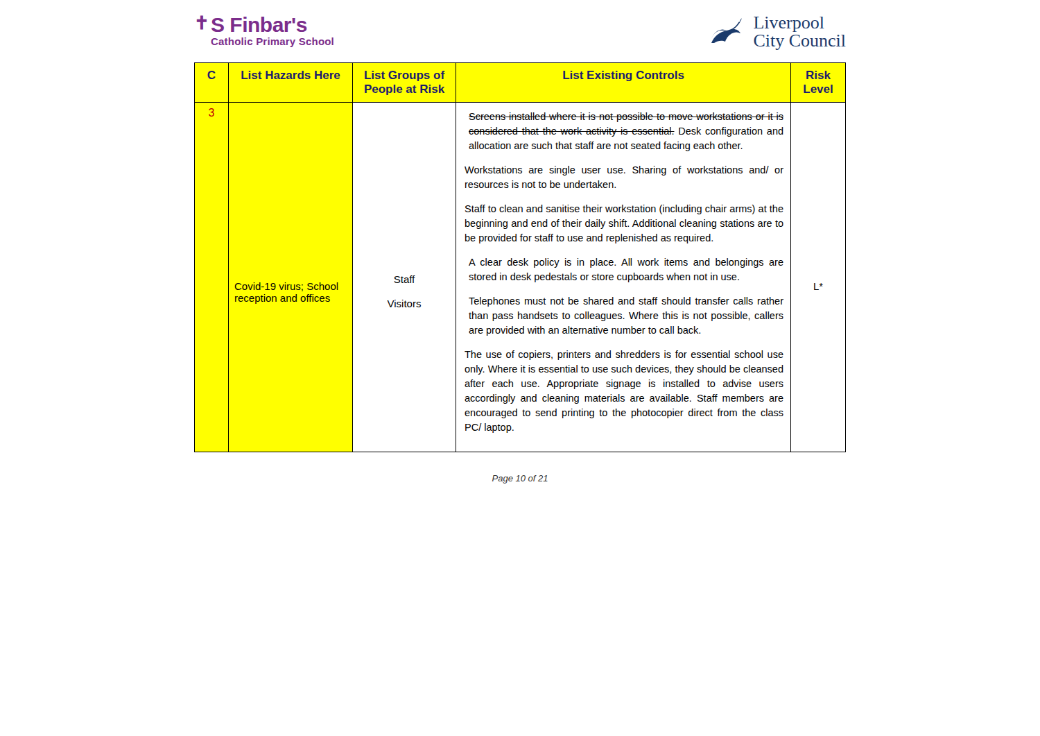✝
S Finbar's
Catholic Primary School
Liverpool
City Council
| C | List Hazards Here | List Groups of People at Risk | List Existing Controls | Risk Level |
| --- | --- | --- | --- | --- |
| 3 | Covid-19 virus; School reception and offices | Staff Visitors | Screens installed where it is not possible to move workstations or it is considered that the work activity is essential. Desk configuration and allocation are such that staff are not seated facing each other. Workstations are single user use. Sharing of workstations and/ or resources is not to be undertaken. Staff to clean and sanitise their workstation (including chair arms) at the beginning and end of their daily shift. Additional cleaning stations are to be provided for staff to use and replenished as required. A clear desk policy is in place. All work items and belongings are stored in desk pedestals or store cupboards when not in use. Telephones must not be shared and staff should transfer calls rather than pass handsets to colleagues. Where this is not possible, callers are provided with an alternative number to call back. The use of copiers, printers and shredders is for essential school use only. Where it is essential to use such devices, they should be cleansed after each use. Appropriate signage is installed to advise users accordingly and cleaning materials are available. Staff members are encouraged to send printing to the photocopier direct from the class PC/ laptop. | L* |
Page 10 of 21